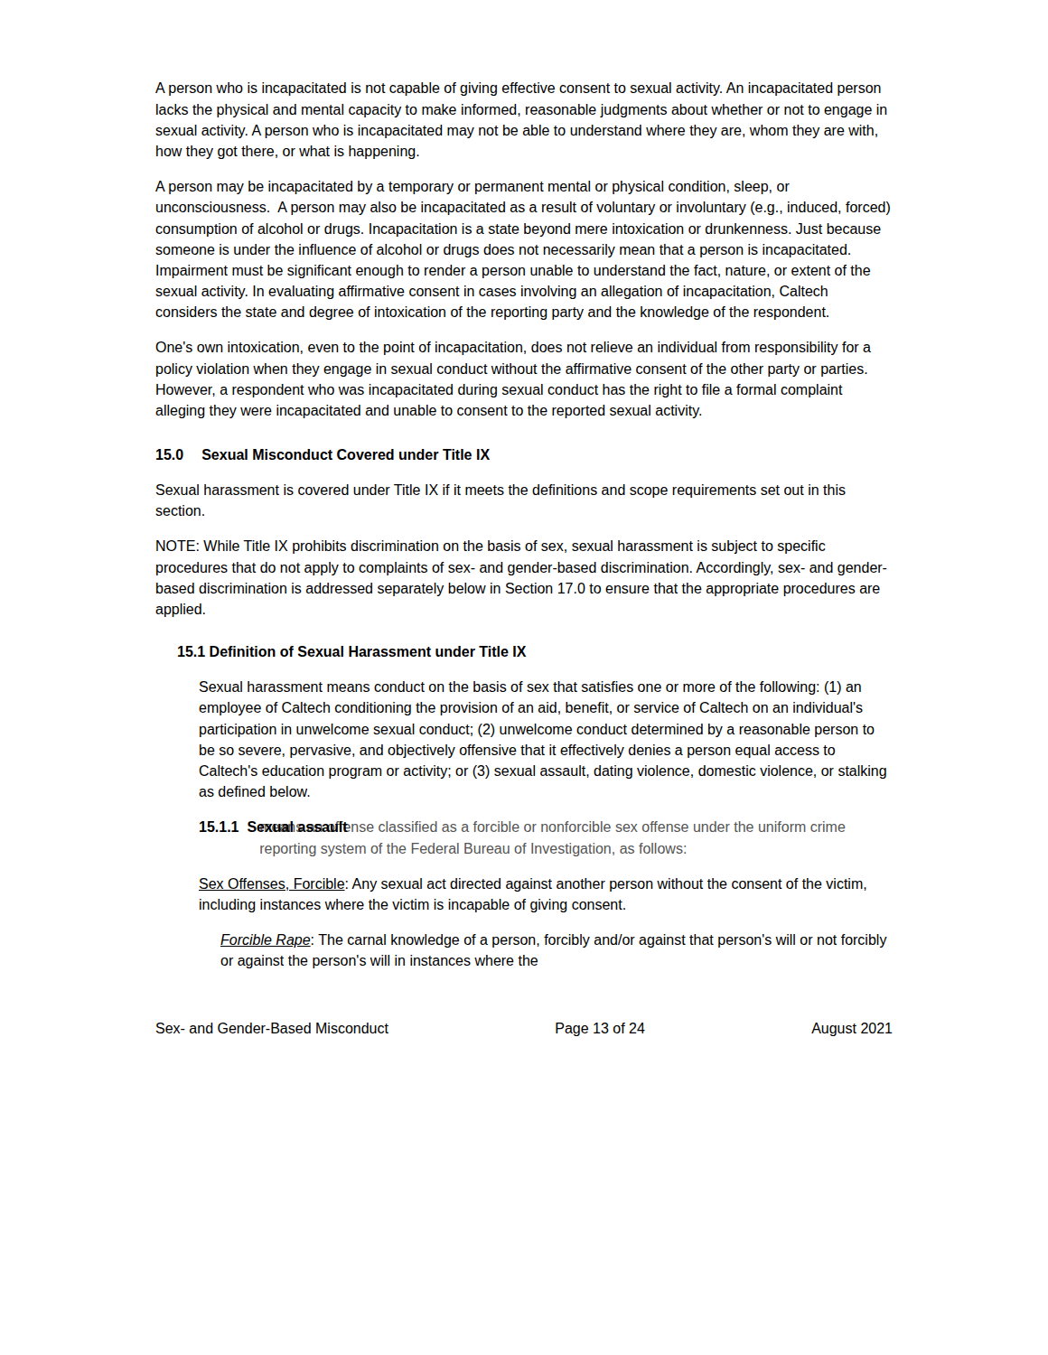A person who is incapacitated is not capable of giving effective consent to sexual activity. An incapacitated person lacks the physical and mental capacity to make informed, reasonable judgments about whether or not to engage in sexual activity. A person who is incapacitated may not be able to understand where they are, whom they are with, how they got there, or what is happening.
A person may be incapacitated by a temporary or permanent mental or physical condition, sleep, or unconsciousness. A person may also be incapacitated as a result of voluntary or involuntary (e.g., induced, forced) consumption of alcohol or drugs. Incapacitation is a state beyond mere intoxication or drunkenness. Just because someone is under the influence of alcohol or drugs does not necessarily mean that a person is incapacitated. Impairment must be significant enough to render a person unable to understand the fact, nature, or extent of the sexual activity. In evaluating affirmative consent in cases involving an allegation of incapacitation, Caltech considers the state and degree of intoxication of the reporting party and the knowledge of the respondent.
One's own intoxication, even to the point of incapacitation, does not relieve an individual from responsibility for a policy violation when they engage in sexual conduct without the affirmative consent of the other party or parties. However, a respondent who was incapacitated during sexual conduct has the right to file a formal complaint alleging they were incapacitated and unable to consent to the reported sexual activity.
15.0 Sexual Misconduct Covered under Title IX
Sexual harassment is covered under Title IX if it meets the definitions and scope requirements set out in this section.
NOTE: While Title IX prohibits discrimination on the basis of sex, sexual harassment is subject to specific procedures that do not apply to complaints of sex- and gender-based discrimination. Accordingly, sex- and gender-based discrimination is addressed separately below in Section 17.0 to ensure that the appropriate procedures are applied.
15.1 Definition of Sexual Harassment under Title IX
Sexual harassment means conduct on the basis of sex that satisfies one or more of the following: (1) an employee of Caltech conditioning the provision of an aid, benefit, or service of Caltech on an individual's participation in unwelcome sexual conduct; (2) unwelcome conduct determined by a reasonable person to be so severe, pervasive, and objectively offensive that it effectively denies a person equal access to Caltech's education program or activity; or (3) sexual assault, dating violence, domestic violence, or stalking as defined below.
15.1.1 Sexual assault means an offense classified as a forcible or nonforcible sex offense under the uniform crime reporting system of the Federal Bureau of Investigation, as follows:
Sex Offenses, Forcible: Any sexual act directed against another person without the consent of the victim, including instances where the victim is incapable of giving consent.
Forcible Rape: The carnal knowledge of a person, forcibly and/or against that person's will or not forcibly or against the person's will in instances where the
Sex- and Gender-Based Misconduct Page 13 of 24 August 2021